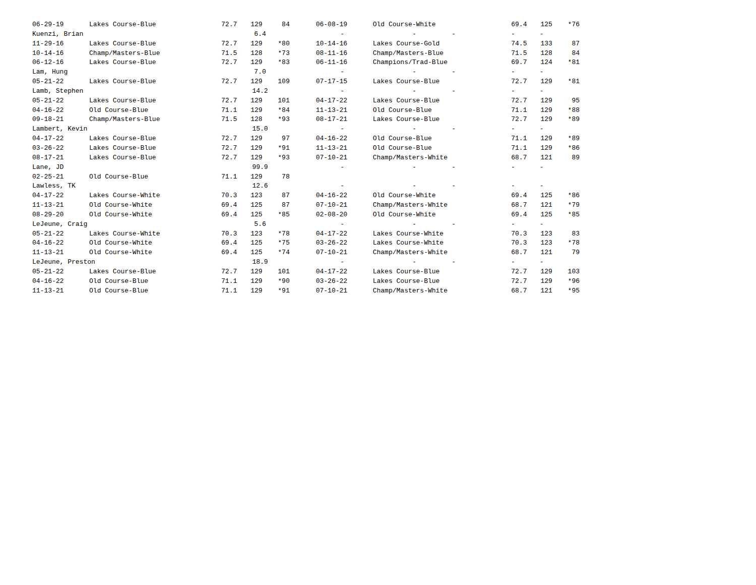| 06-29-19 | Lakes Course-Blue | 72.7 | 129 | 84 | | 06-08-19 | Old Course-White | 69.4 | 125 | *76 |
| Kuenzi, Brian | 6.4 | | - | - - | - | - | |
| 11-29-16 | Lakes Course-Blue | 72.7 | 129 | *80 | | 10-14-16 | Lakes Course-Gold | 74.5 | 133 | 87 |
| 10-14-16 | Champ/Masters-Blue | 71.5 | 128 | *73 | | 08-11-16 | Champ/Masters-Blue | 71.5 | 128 | 84 |
| 06-12-16 | Lakes Course-Blue | 72.7 | 129 | *83 | | 06-11-16 | Champions/Trad-Blue | 69.7 | 124 | *81 |
| Lam, Hung | 7.0 | | - | - - | - | - | |
| 05-21-22 | Lakes Course-Blue | 72.7 | 129 | 109 | | 07-17-15 | Lakes Course-Blue | 72.7 | 129 | *81 |
| Lamb, Stephen | 14.2 | | - | - - | - | - | |
| 05-21-22 | Lakes Course-Blue | 72.7 | 129 | 101 | | 04-17-22 | Lakes Course-Blue | 72.7 | 129 | 95 |
| 04-16-22 | Old Course-Blue | 71.1 | 129 | *84 | | 11-13-21 | Old Course-Blue | 71.1 | 129 | *88 |
| 09-18-21 | Champ/Masters-Blue | 71.5 | 128 | *93 | | 08-17-21 | Lakes Course-Blue | 72.7 | 129 | *89 |
| Lambert, Kevin | 15.0 | | - | - - | - | - | |
| 04-17-22 | Lakes Course-Blue | 72.7 | 129 | 97 | | 04-16-22 | Old Course-Blue | 71.1 | 129 | *89 |
| 03-26-22 | Lakes Course-Blue | 72.7 | 129 | *91 | | 11-13-21 | Old Course-Blue | 71.1 | 129 | *86 |
| 08-17-21 | Lakes Course-Blue | 72.7 | 129 | *93 | | 07-10-21 | Champ/Masters-White | 68.7 | 121 | 89 |
| Lane, JD | 99.9 | | - | - - | - | - | |
| 02-25-21 | Old Course-Blue | 71.1 | 129 | 78 | | |
| Lawless, TK | 12.6 | | - | - - | - | - | |
| 04-17-22 | Lakes Course-White | 70.3 | 123 | 87 | | 04-16-22 | Old Course-White | 69.4 | 125 | *86 |
| 11-13-21 | Old Course-White | 69.4 | 125 | 87 | | 07-10-21 | Champ/Masters-White | 68.7 | 121 | *79 |
| 08-29-20 | Old Course-White | 69.4 | 125 | *85 | | 02-08-20 | Old Course-White | 69.4 | 125 | *85 |
| LeJeune, Craig | 5.6 | | - | - - | - | - | |
| 05-21-22 | Lakes Course-White | 70.3 | 123 | *78 | | 04-17-22 | Lakes Course-White | 70.3 | 123 | 83 |
| 04-16-22 | Old Course-White | 69.4 | 125 | *75 | | 03-26-22 | Lakes Course-White | 70.3 | 123 | *78 |
| 11-13-21 | Old Course-White | 69.4 | 125 | *74 | | 07-10-21 | Champ/Masters-White | 68.7 | 121 | 79 |
| LeJeune, Preston | 18.9 | | - | - - | - | - | |
| 05-21-22 | Lakes Course-Blue | 72.7 | 129 | 101 | | 04-17-22 | Lakes Course-Blue | 72.7 | 129 | 103 |
| 04-16-22 | Old Course-Blue | 71.1 | 129 | *90 | | 03-26-22 | Lakes Course-Blue | 72.7 | 129 | *96 |
| 11-13-21 | Old Course-Blue | 71.1 | 129 | *91 | | 07-10-21 | Champ/Masters-White | 68.7 | 121 | *95 |